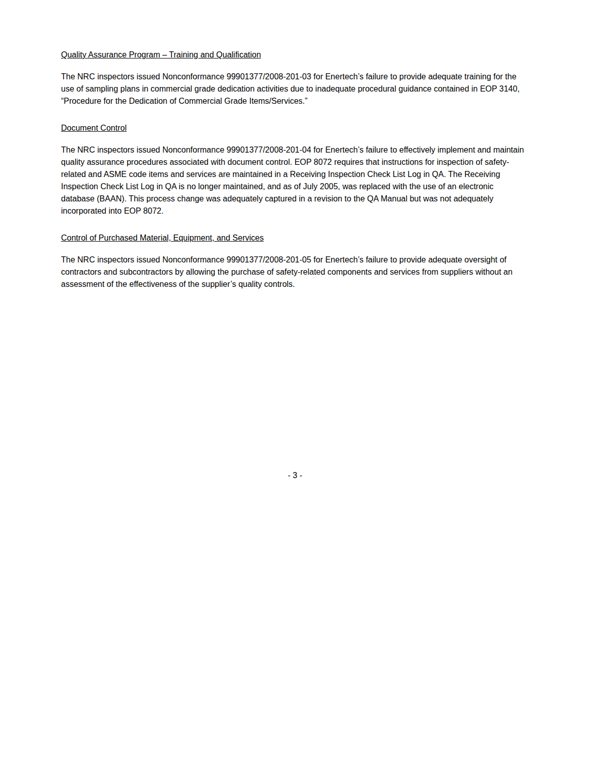Quality Assurance Program – Training and Qualification
The NRC inspectors issued Nonconformance 99901377/2008-201-03 for Enertech’s failure to provide adequate training for the use of sampling plans in commercial grade dedication activities due to inadequate procedural guidance contained in EOP 3140, “Procedure for the Dedication of Commercial Grade Items/Services.”
Document Control
The NRC inspectors issued Nonconformance 99901377/2008-201-04 for Enertech’s failure to effectively implement and maintain quality assurance procedures associated with document control. EOP 8072 requires that instructions for inspection of safety-related and ASME code items and services are maintained in a Receiving Inspection Check List Log in QA. The Receiving Inspection Check List Log in QA is no longer maintained, and as of July 2005, was replaced with the use of an electronic database (BAAN). This process change was adequately captured in a revision to the QA Manual but was not adequately incorporated into EOP 8072.
Control of Purchased Material, Equipment, and Services
The NRC inspectors issued Nonconformance 99901377/2008-201-05 for Enertech’s failure to provide adequate oversight of contractors and subcontractors by allowing the purchase of safety-related components and services from suppliers without an assessment of the effectiveness of the supplier’s quality controls.
- 3 -